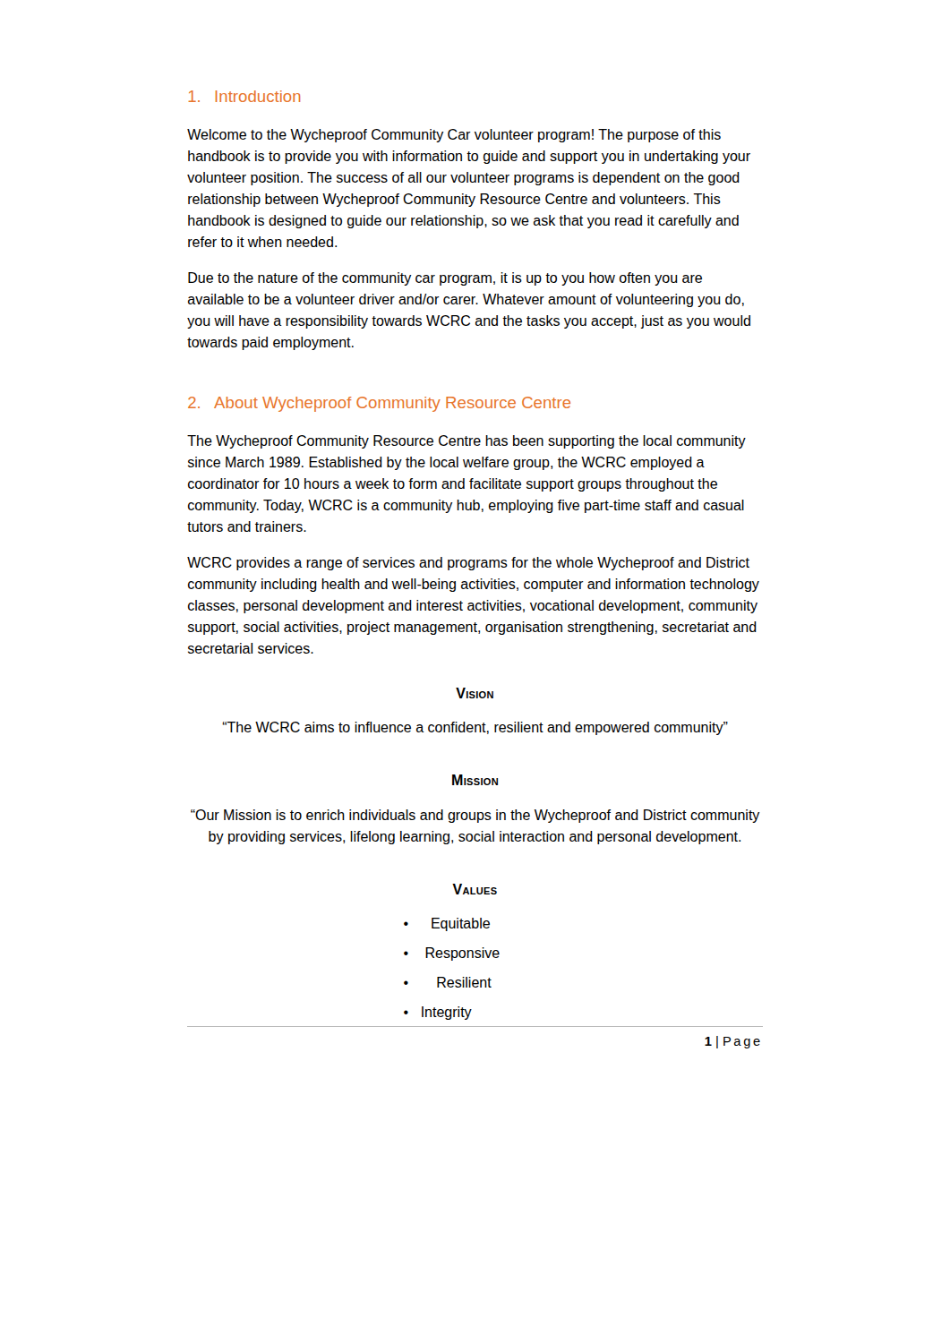1. Introduction
Welcome to the Wycheproof Community Car volunteer program! The purpose of this handbook is to provide you with information to guide and support you in undertaking your volunteer position. The success of all our volunteer programs is dependent on the good relationship between Wycheproof Community Resource Centre and volunteers. This handbook is designed to guide our relationship, so we ask that you read it carefully and refer to it when needed.
Due to the nature of the community car program, it is up to you how often you are available to be a volunteer driver and/or carer. Whatever amount of volunteering you do, you will have a responsibility towards WCRC and the tasks you accept, just as you would towards paid employment.
2. About Wycheproof Community Resource Centre
The Wycheproof Community Resource Centre has been supporting the local community since March 1989. Established by the local welfare group, the WCRC employed a coordinator for 10 hours a week to form and facilitate support groups throughout the community. Today, WCRC is a community hub, employing five part-time staff and casual tutors and trainers.
WCRC provides a range of services and programs for the whole Wycheproof and District community including health and well-being activities, computer and information technology classes, personal development and interest activities, vocational development, community support, social activities, project management, organisation strengthening, secretariat and secretarial services.
Vision
“The WCRC aims to influence a confident, resilient and empowered community”
Mission
“Our Mission is to enrich individuals and groups in the Wycheproof and District community by providing services, lifelong learning, social interaction and personal development.
Values
Equitable
Responsive
Resilient
Integrity
1 | Page